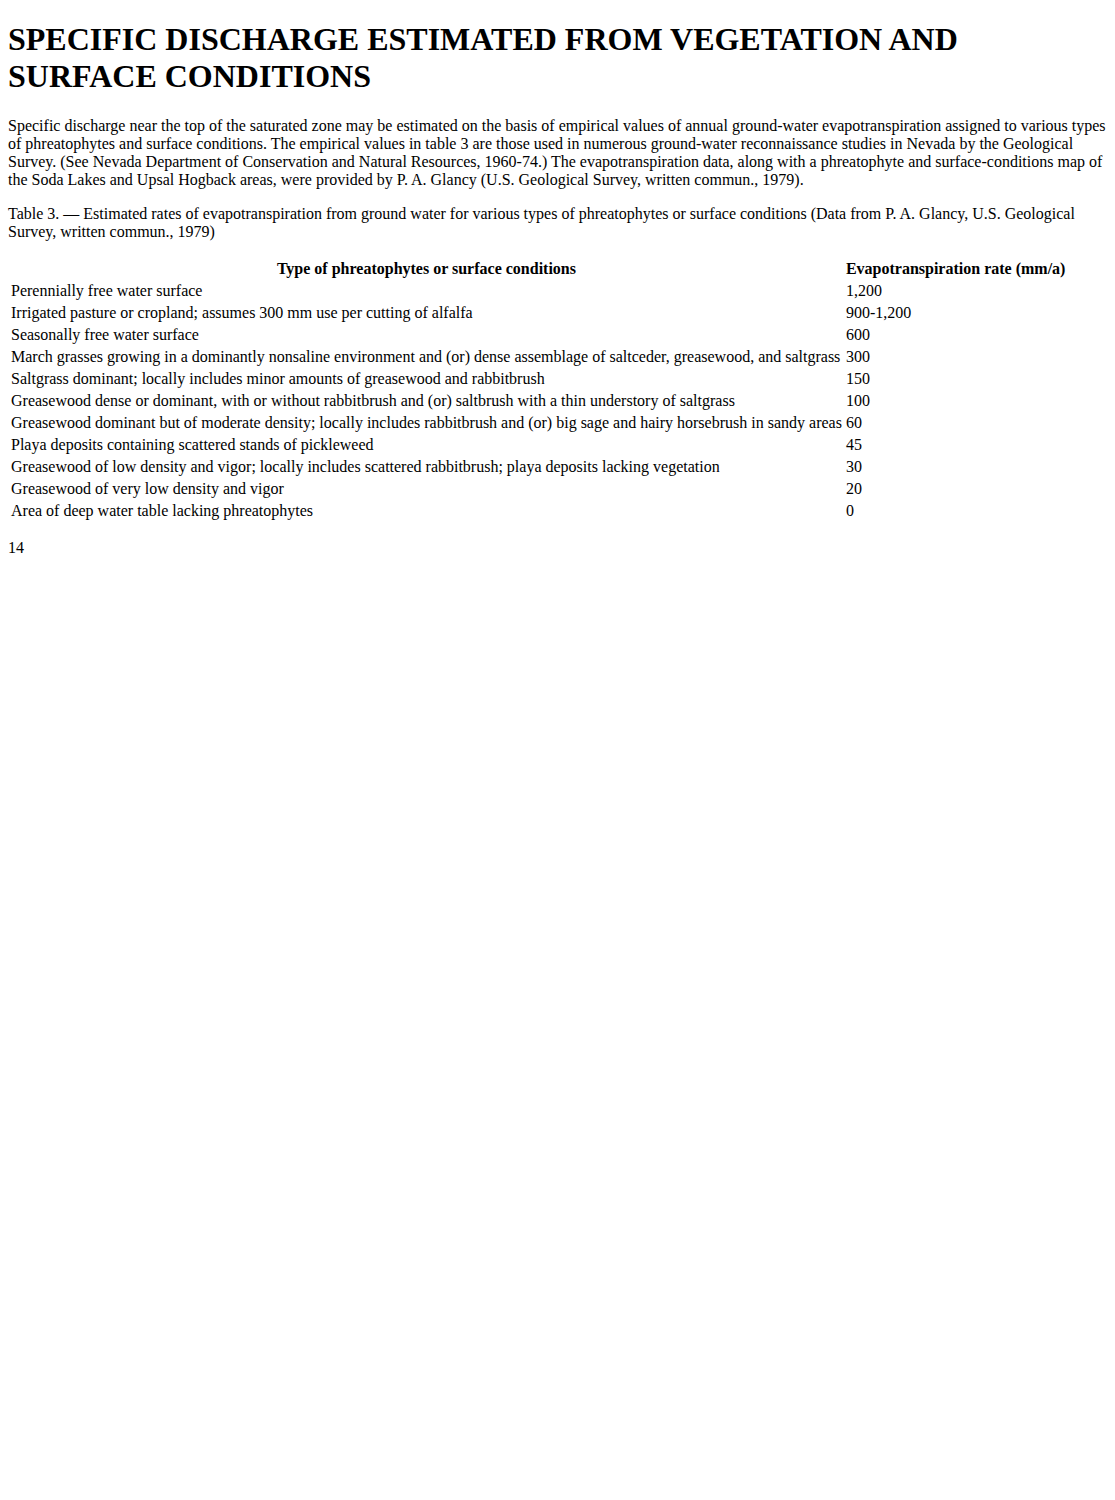SPECIFIC DISCHARGE ESTIMATED FROM VEGETATION AND SURFACE CONDITIONS
Specific discharge near the top of the saturated zone may be estimated on the basis of empirical values of annual ground-water evapotranspiration assigned to various types of phreatophytes and surface conditions. The empirical values in table 3 are those used in numerous ground-water reconnaissance studies in Nevada by the Geological Survey. (See Nevada Department of Conservation and Natural Resources, 1960-74.) The evapotranspiration data, along with a phreatophyte and surface-conditions map of the Soda Lakes and Upsal Hogback areas, were provided by P. A. Glancy (U.S. Geological Survey, written commun., 1979).
Table 3. — Estimated rates of evapotranspiration from ground water for various types of phreatophytes or surface conditions (Data from P. A. Glancy, U.S. Geological Survey, written commun., 1979)
| Type of phreatophytes or surface conditions | Evapotranspiration rate (mm/a) |
| --- | --- |
| Perennially free water surface | 1,200 |
| Irrigated pasture or cropland; assumes 300 mm use per cutting of alfalfa | 900-1,200 |
| Seasonally free water surface | 600 |
| March grasses growing in a dominantly nonsaline environment and (or) dense assemblage of saltceder, greasewood, and saltgrass | 300 |
| Saltgrass dominant; locally includes minor amounts of greasewood and rabbitbrush | 150 |
| Greasewood dense or dominant, with or without rabbitbrush and (or) saltbrush with a thin understory of saltgrass | 100 |
| Greasewood dominant but of moderate density; locally includes rabbitbrush and (or) big sage and hairy horsebrush in sandy areas | 60 |
| Playa deposits containing scattered stands of pickleweed | 45 |
| Greasewood of low density and vigor; locally includes scattered rabbitbrush; playa deposits lacking vegetation | 30 |
| Greasewood of very low density and vigor | 20 |
| Area of deep water table lacking phreatophytes | 0 |
14